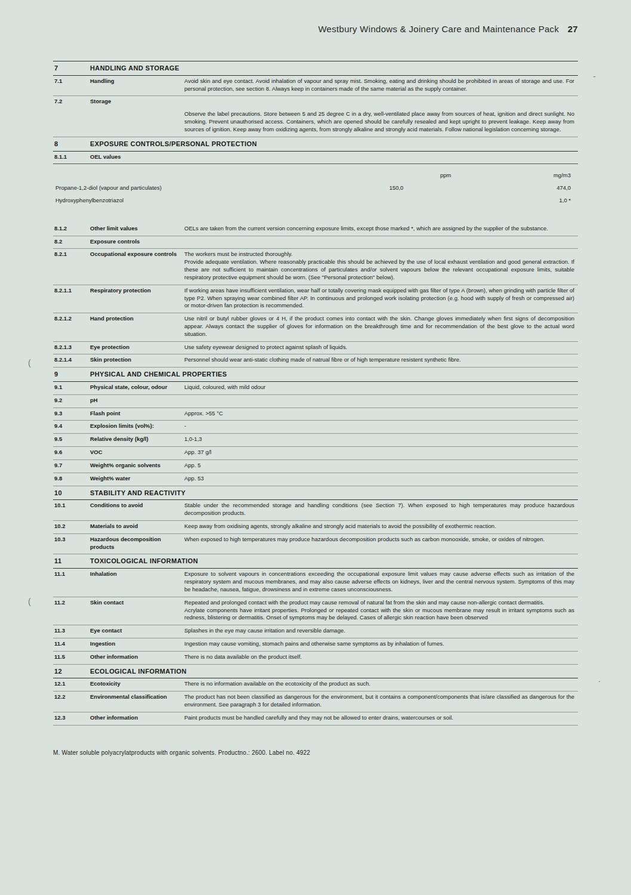(
(
.
-
Westbury Windows & Joinery Care and Maintenance Pack 27
| 7 | HANDLING AND STORAGE |
| 7.1 | Handling | Avoid skin and eye contact. Avoid inhalation of vapour and spray mist. Smoking, eating and drinking should be prohibited in areas of storage and use. For personal protection, see section 8. Always keep in containers made of the same material as the supply container. |
| 7.2 | Storage | |
| | | Observe the label precautions. Store between 5 and 25 degree C in a dry, well-ventilated place away from sources of heat, ignition and direct sunlight. No smoking. Prevent unauthorised access. Containers, which are opened should be carefully resealed and kept upright to prevent leakage. Keep away from sources of ignition. Keep away from oxidizing agents, from strongly alkaline and strongly acid materials. Follow national legislation concerning storage. |
| 8 | EXPOSURE CONTROLS/PERSONAL PROTECTION |
| 8.1.1 | OEL values |
| / / ppm / mg/m3 / / Propane-1,2-diol (vapour and particulates) / 150,0 / 474,0 / / Hydroxyphenylbenzotriazol / / 1,0 * / |
| 8.1.2 | Other limit values | OELs are taken from the current version concerning exposure limits, except those marked *, which are assigned by the supplier of the substance. |
| 8.2 | Exposure controls | |
| 8.2.1 | Occupational exposure controls | The workers must be instructed thoroughly. Provide adequate ventilation. Where reasonably practicable this should be achieved by the use of local exhaust ventilation and good general extraction. If these are not sufficient to maintain concentrations of particulates and/or solvent vapours below the relevant occupational exposure limits, suitable respiratory protective equipment should be worn. (See "Personal protection" below). |
| 8.2.1.1 | Respiratory protection | If working areas have insufficient ventilation, wear half or totally covering mask equipped with gas filter of type A (brown), when grinding with particle filter of type P2. When spraying wear combined filter AP. In continuous and prolonged work isolating protection (e.g. hood with supply of fresh or compressed air) or motor-driven fan protection is recommended. |
| 8.2.1.2 | Hand protection | Use nitril or butyl rubber gloves or 4 H, if the product comes into contact with the skin. Change gloves immediately when first signs of decomposition appear. Always contact the supplier of gloves for information on the breakthrough time and for recommendation of the best glove to the actual word situation. |
| 8.2.1.3 | Eye protection | Use safety eyewear designed to protect against splash of liquids. |
| 8.2.1.4 | Skin protection | Personnel should wear anti-static clothing made of natrual fibre or of high temperature resistent synthetic fibre. |
| 9 | PHYSICAL AND CHEMICAL PROPERTIES |
| 9.1 | Physical state, colour, odour | Liquid, coloured, with mild odour |
| 9.2 | pH | |
| 9.3 | Flash point | Approx. >55 °C |
| 9.4 | Explosion limits (vol%): | - |
| 9.5 | Relative density (kg/l) | 1,0-1,3 |
| 9.6 | VOC | App. 37 g/l |
| 9.7 | Weight% organic solvents | App. 5 |
| 9.8 | Weight% water | App. 53 |
| 10 | STABILITY AND REACTIVITY |
| 10.1 | Conditions to avoid | Stable under the recommended storage and handling conditions (see Section 7). When exposed to high temperatures may produce hazardous decomposition products. |
| 10.2 | Materials to avoid | Keep away from oxidising agents, strongly alkaline and strongly acid materials to avoid the possibility of exothermic reaction. |
| 10.3 | Hazardous decomposition products | When exposed to high temperatures may produce hazardous decomposition products such as carbon monooxide, smoke, or oxides of nitrogen. |
| 11 | TOXICOLOGICAL INFORMATION |
| 11.1 | Inhalation | Exposure to solvent vapours in concentrations exceeding the occupational exposure limit values may cause adverse effects such as irritation of the respiratory system and mucous membranes, and may also cause adverse effects on kidneys, liver and the central nervous system. Symptoms of this may be headache, nausea, fatigue, drowsiness and in extreme cases unconsciousness. |
| 11.2 | Skin contact | Repeated and prolonged contact with the product may cause removal of natural fat from the skin and may cause non-allergic contact dermatitis. Acrylate components have irritant properties. Prolonged or repeated contact with the skin or mucous membrane may result in irritant symptoms such as redness, blistering or dermatitis. Onset of symptoms may be delayed. Cases of allergic skin reaction have been observed |
| 11.3 | Eye contact | Splashes in the eye may cause irritation and reversible damage. |
| 11.4 | Ingestion | Ingestion may cause vomiting, stomach pains and otherwise same symptoms as by inhalation of fumes. |
| 11.5 | Other information | There is no data available on the product itself. |
| 12 | ECOLOGICAL INFORMATION |
| 12.1 | Ecotoxicity | There is no information available on the ecotoxicity of the product as such. |
| 12.2 | Environmental classification | The product has not been classified as dangerous for the environment, but it contains a component/components that is/are classified as dangerous for the environment. See paragraph 3 for detailed information. |
| 12.3 | Other information | Paint products must be handled carefully and they may not be allowed to enter drains, watercourses or soil. |
M. Water soluble polyacrylatproducts with organic solvents. Productno.: 2600. Label no. 4922